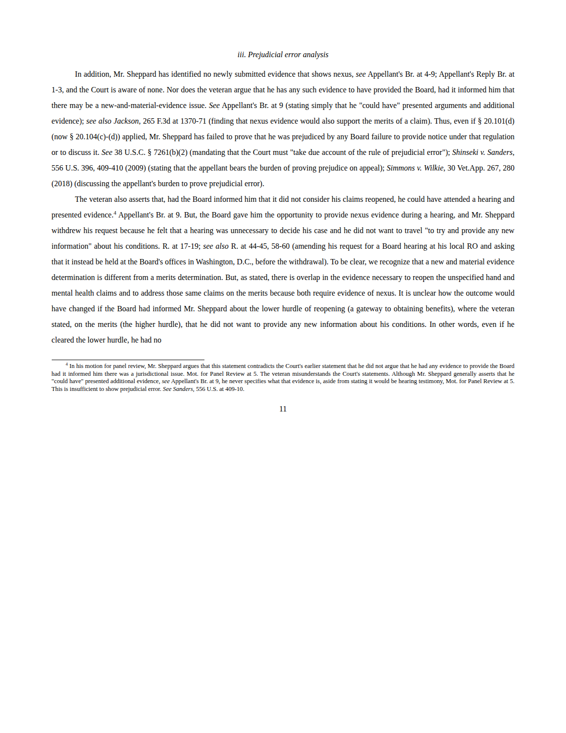iii. Prejudicial error analysis
In addition, Mr. Sheppard has identified no newly submitted evidence that shows nexus, see Appellant's Br. at 4-9; Appellant's Reply Br. at 1-3, and the Court is aware of none. Nor does the veteran argue that he has any such evidence to have provided the Board, had it informed him that there may be a new-and-material-evidence issue. See Appellant's Br. at 9 (stating simply that he "could have" presented arguments and additional evidence); see also Jackson, 265 F.3d at 1370-71 (finding that nexus evidence would also support the merits of a claim). Thus, even if § 20.101(d) (now § 20.104(c)-(d)) applied, Mr. Sheppard has failed to prove that he was prejudiced by any Board failure to provide notice under that regulation or to discuss it. See 38 U.S.C. § 7261(b)(2) (mandating that the Court must "take due account of the rule of prejudicial error"); Shinseki v. Sanders, 556 U.S. 396, 409-410 (2009) (stating that the appellant bears the burden of proving prejudice on appeal); Simmons v. Wilkie, 30 Vet.App. 267, 280 (2018) (discussing the appellant's burden to prove prejudicial error).
The veteran also asserts that, had the Board informed him that it did not consider his claims reopened, he could have attended a hearing and presented evidence.4 Appellant's Br. at 9. But, the Board gave him the opportunity to provide nexus evidence during a hearing, and Mr. Sheppard withdrew his request because he felt that a hearing was unnecessary to decide his case and he did not want to travel "to try and provide any new information" about his conditions. R. at 17-19; see also R. at 44-45, 58-60 (amending his request for a Board hearing at his local RO and asking that it instead be held at the Board's offices in Washington, D.C., before the withdrawal). To be clear, we recognize that a new and material evidence determination is different from a merits determination. But, as stated, there is overlap in the evidence necessary to reopen the unspecified hand and mental health claims and to address those same claims on the merits because both require evidence of nexus. It is unclear how the outcome would have changed if the Board had informed Mr. Sheppard about the lower hurdle of reopening (a gateway to obtaining benefits), where the veteran stated, on the merits (the higher hurdle), that he did not want to provide any new information about his conditions. In other words, even if he cleared the lower hurdle, he had no
4 In his motion for panel review, Mr. Sheppard argues that this statement contradicts the Court's earlier statement that he did not argue that he had any evidence to provide the Board had it informed him there was a jurisdictional issue. Mot. for Panel Review at 5. The veteran misunderstands the Court's statements. Although Mr. Sheppard generally asserts that he "could have" presented additional evidence, see Appellant's Br. at 9, he never specifies what that evidence is, aside from stating it would be hearing testimony, Mot. for Panel Review at 5. This is insufficient to show prejudicial error. See Sanders, 556 U.S. at 409-10.
11